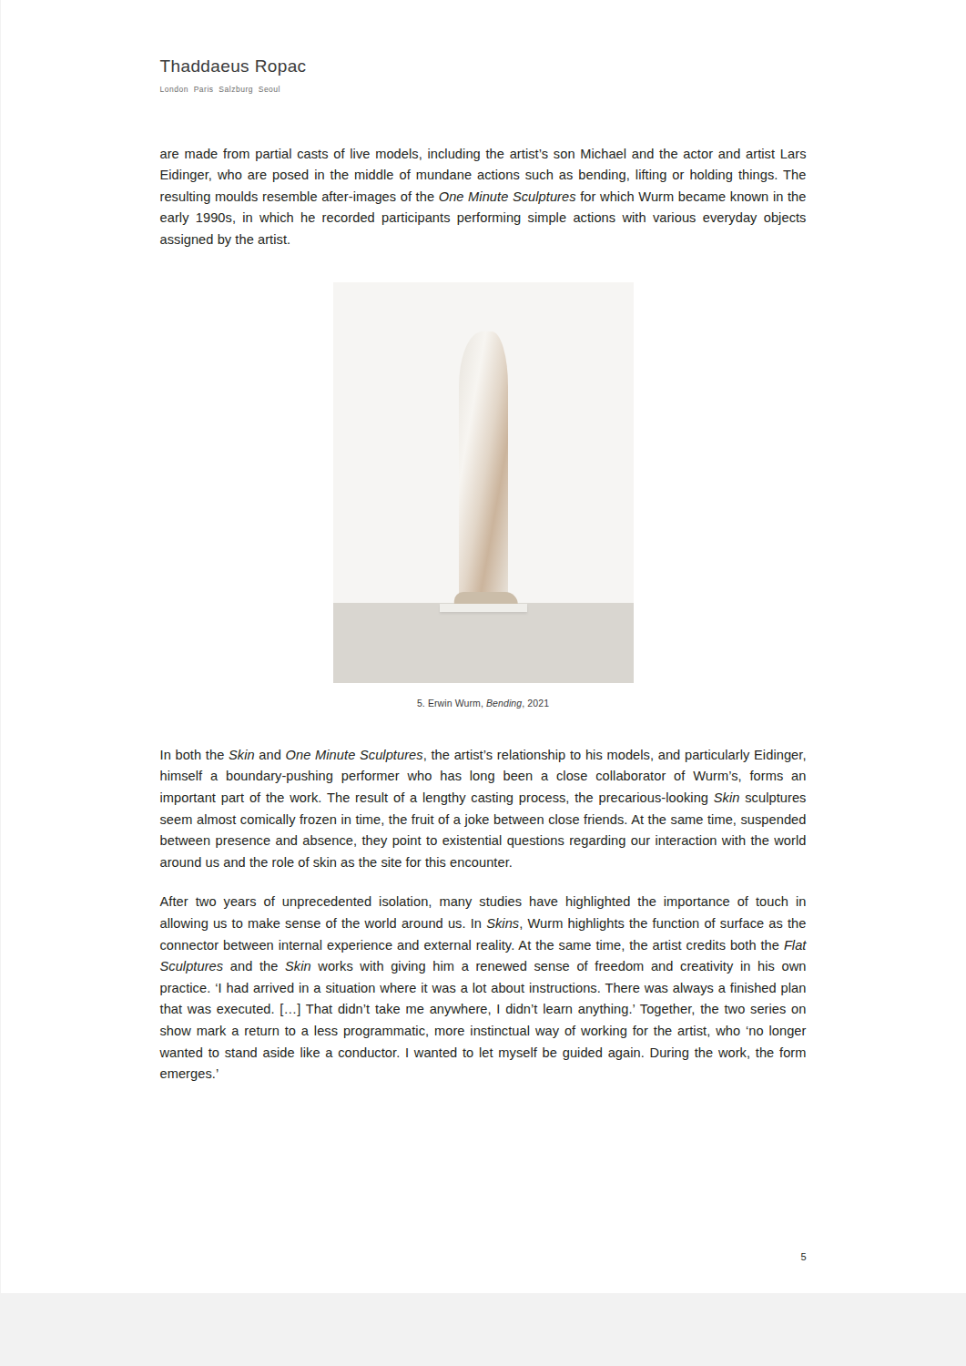Thaddaeus Ropac
London Paris Salzburg Seoul
are made from partial casts of live models, including the artist’s son Michael and the actor and artist Lars Eidinger, who are posed in the middle of mundane actions such as bending, lifting or holding things. The resulting moulds resemble after-images of the One Minute Sculptures for which Wurm became known in the early 1990s, in which he recorded participants performing simple actions with various everyday objects assigned by the artist.
5. Erwin Wurm, Bending, 2021
In both the Skin and One Minute Sculptures, the artist’s relationship to his models, and particularly Eidinger, himself a boundary-pushing performer who has long been a close collaborator of Wurm’s, forms an important part of the work. The result of a lengthy casting process, the precarious-looking Skin sculptures seem almost comically frozen in time, the fruit of a joke between close friends. At the same time, suspended between presence and absence, they point to existential questions regarding our interaction with the world around us and the role of skin as the site for this encounter.
After two years of unprecedented isolation, many studies have highlighted the importance of touch in allowing us to make sense of the world around us. In Skins, Wurm highlights the function of surface as the connector between internal experience and external reality. At the same time, the artist credits both the Flat Sculptures and the Skin works with giving him a renewed sense of freedom and creativity in his own practice. ‘I had arrived in a situation where it was a lot about instructions. There was always a finished plan that was executed. […] That didn’t take me anywhere, I didn’t learn anything.’ Together, the two series on show mark a return to a less programmatic, more instinctual way of working for the artist, who ‘no longer wanted to stand aside like a conductor. I wanted to let myself be guided again. During the work, the form emerges.’
5